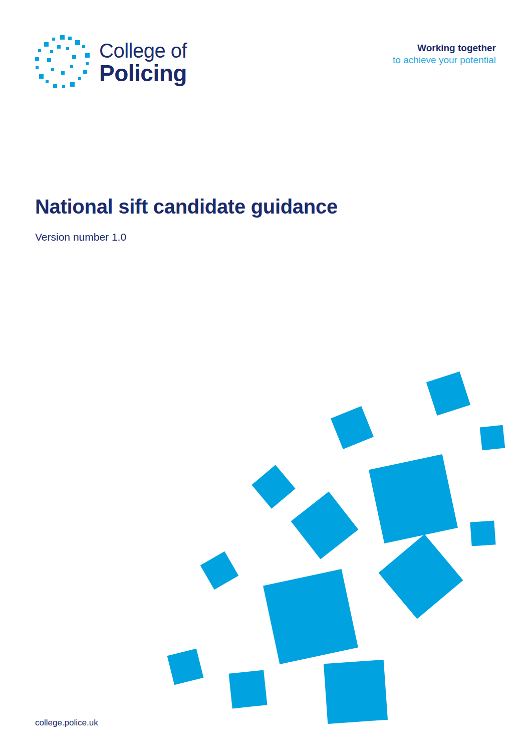College of
Policing
Working together
to achieve your potential
National sift candidate guidance
Version number 1.0
college.police.uk